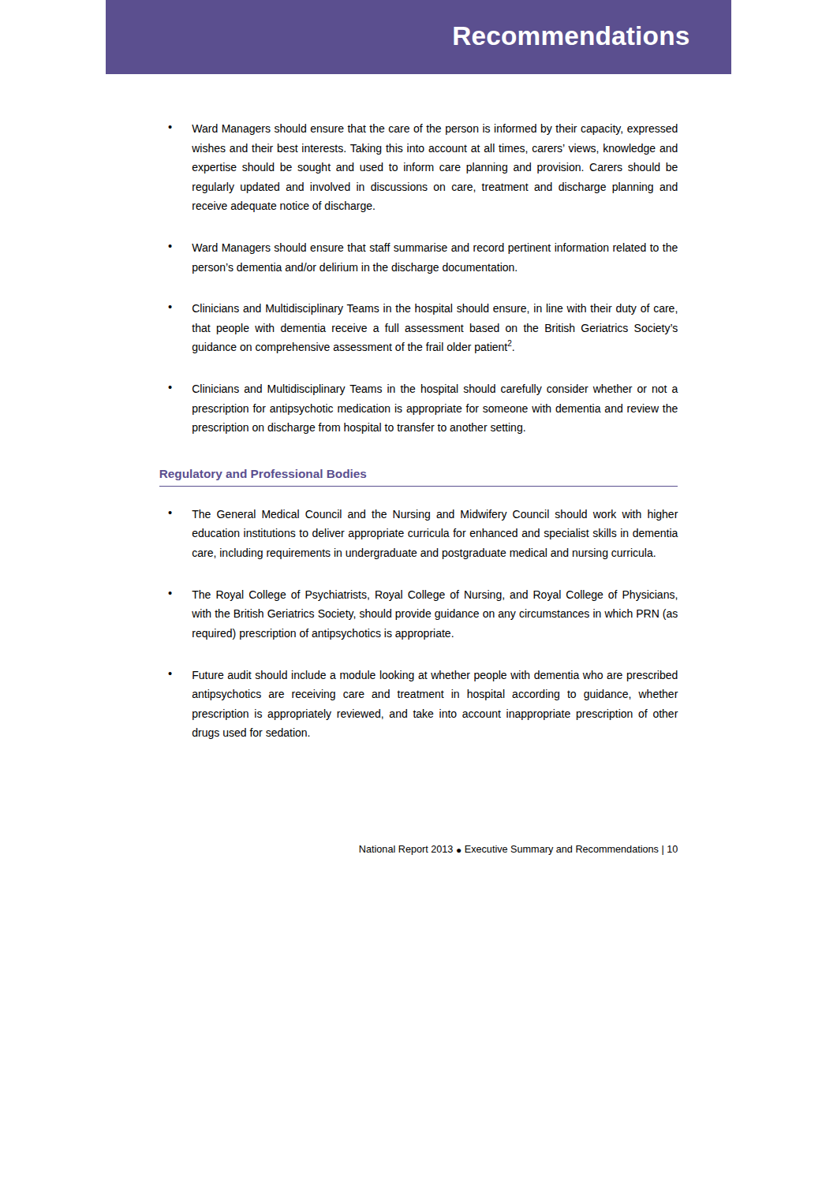Recommendations
Ward Managers should ensure that the care of the person is informed by their capacity, expressed wishes and their best interests. Taking this into account at all times, carers’ views, knowledge and expertise should be sought and used to inform care planning and provision. Carers should be regularly updated and involved in discussions on care, treatment and discharge planning and receive adequate notice of discharge.
Ward Managers should ensure that staff summarise and record pertinent information related to the person’s dementia and/or delirium in the discharge documentation.
Clinicians and Multidisciplinary Teams in the hospital should ensure, in line with their duty of care, that people with dementia receive a full assessment based on the British Geriatrics Society’s guidance on comprehensive assessment of the frail older patient2.
Clinicians and Multidisciplinary Teams in the hospital should carefully consider whether or not a prescription for antipsychotic medication is appropriate for someone with dementia and review the prescription on discharge from hospital to transfer to another setting.
Regulatory and Professional Bodies
The General Medical Council and the Nursing and Midwifery Council should work with higher education institutions to deliver appropriate curricula for enhanced and specialist skills in dementia care, including requirements in undergraduate and postgraduate medical and nursing curricula.
The Royal College of Psychiatrists, Royal College of Nursing, and Royal College of Physicians, with the British Geriatrics Society, should provide guidance on any circumstances in which PRN (as required) prescription of antipsychotics is appropriate.
Future audit should include a module looking at whether people with dementia who are prescribed antipsychotics are receiving care and treatment in hospital according to guidance, whether prescription is appropriately reviewed, and take into account inappropriate prescription of other drugs used for sedation.
National Report 2013 ● Executive Summary and Recommendations | 10